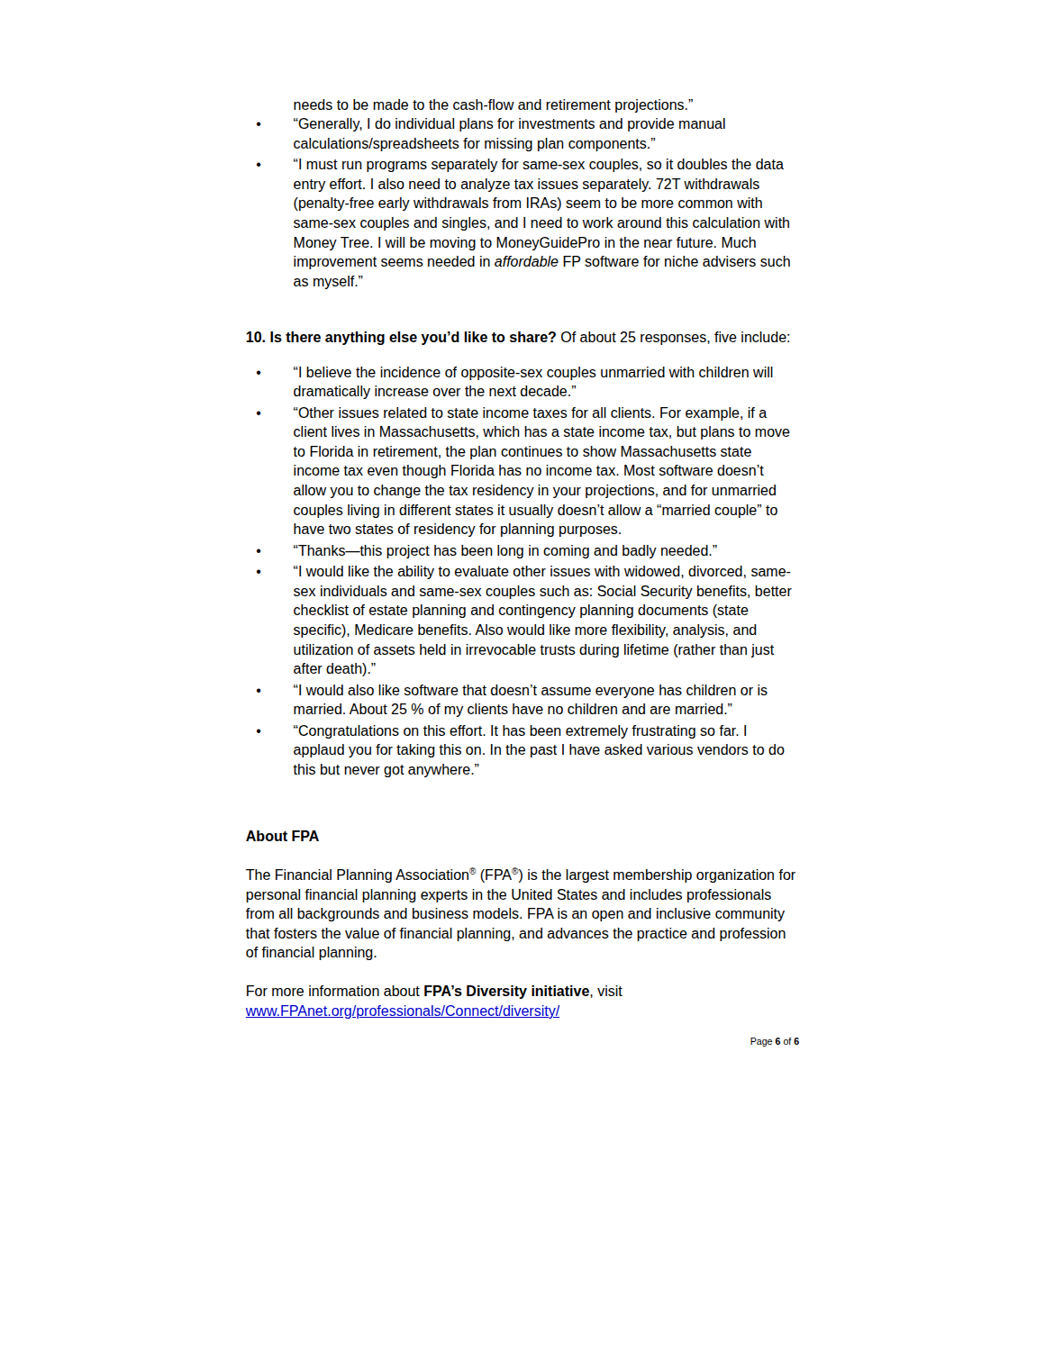needs to be made to the cash-flow and retirement projections.”
•“Generally, I do individual plans for investments and provide manual calculations/spreadsheets for missing plan components.”
•“I must run programs separately for same-sex couples, so it doubles the data entry effort. I also need to analyze tax issues separately. 72T withdrawals (penalty-free early withdrawals from IRAs) seem to be more common with same-sex couples and singles, and I need to work around this calculation with Money Tree. I will be moving to MoneyGuidePro in the near future. Much improvement seems needed in affordable FP software for niche advisers such as myself.”
10. Is there anything else you’d like to share? Of about 25 responses, five include:
•“I believe the incidence of opposite-sex couples unmarried with children will dramatically increase over the next decade.”
•“Other issues related to state income taxes for all clients. For example, if a client lives in Massachusetts, which has a state income tax, but plans to move to Florida in retirement, the plan continues to show Massachusetts state income tax even though Florida has no income tax. Most software doesn’t allow you to change the tax residency in your projections, and for unmarried couples living in different states it usually doesn’t allow a “married couple” to have two states of residency for planning purposes.
•“Thanks—this project has been long in coming and badly needed.”
•“I would like the ability to evaluate other issues with widowed, divorced, same-sex individuals and same-sex couples such as: Social Security benefits, better checklist of estate planning and contingency planning documents (state specific), Medicare benefits. Also would like more flexibility, analysis, and utilization of assets held in irrevocable trusts during lifetime (rather than just after death).”
•“I would also like software that doesn’t assume everyone has children or is married. About 25 % of my clients have no children and are married.”
•“Congratulations on this effort. It has been extremely frustrating so far. I applaud you for taking this on. In the past I have asked various vendors to do this but never got anywhere.”
About FPA
The Financial Planning Association® (FPA®) is the largest membership organization for personal financial planning experts in the United States and includes professionals from all backgrounds and business models. FPA is an open and inclusive community that fosters the value of financial planning, and advances the practice and profession of financial planning.
For more information about FPA’s Diversity initiative, visit
www.FPAnet.org/professionals/Connect/diversity/
Page 6 of 6